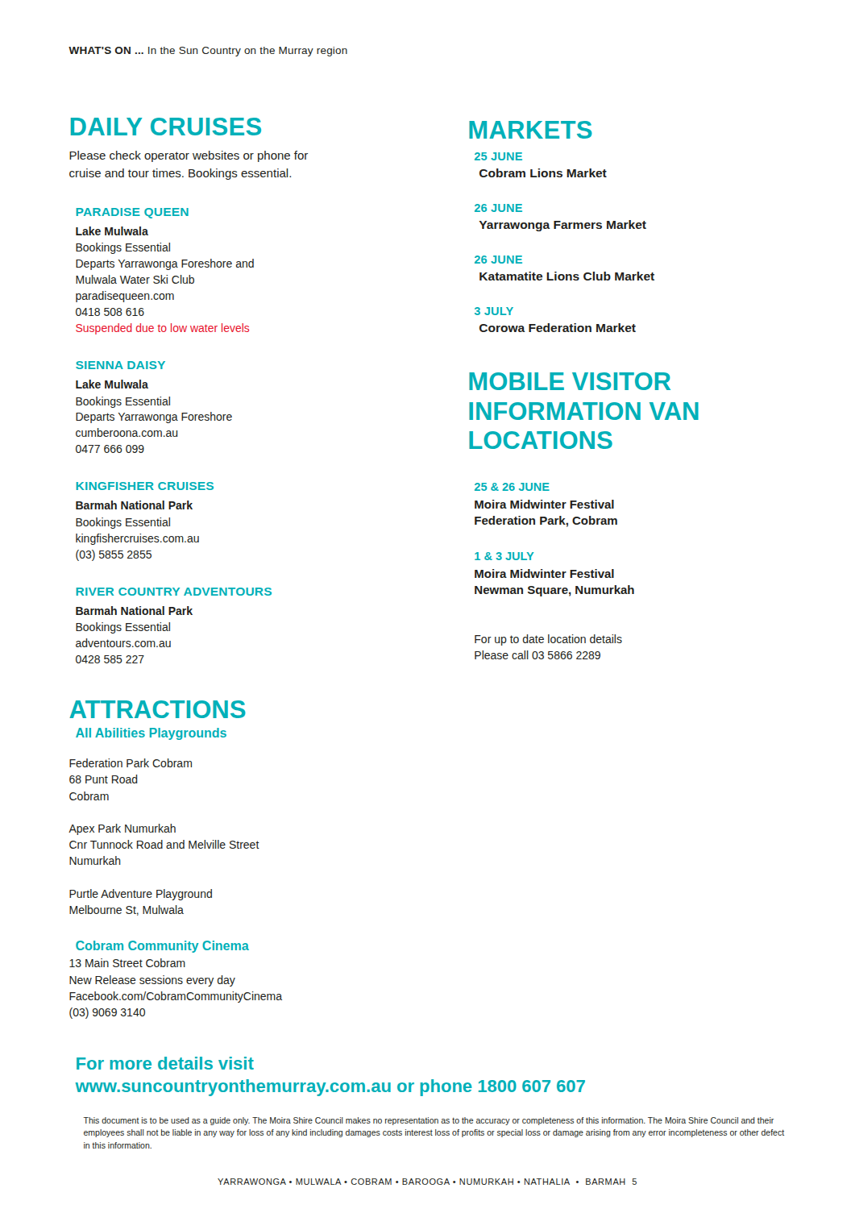WHAT'S ON ... In the Sun Country on the Murray region
DAILY CRUISES
Please check operator websites or phone for
cruise and tour times. Bookings essential.
PARADISE QUEEN
Lake Mulwala
Bookings Essential
Departs Yarrawonga Foreshore and
Mulwala Water Ski Club
paradisequeen.com
0418 508 616
Suspended due to low water levels
SIENNA DAISY
Lake Mulwala
Bookings Essential
Departs Yarrawonga Foreshore
cumberoona.com.au
0477 666 099
KINGFISHER CRUISES
Barmah National Park
Bookings Essential
kingfishercruises.com.au
(03) 5855 2855
RIVER COUNTRY ADVENTOURS
Barmah National Park
Bookings Essential
adventours.com.au
0428 585 227
ATTRACTIONS
All Abilities Playgrounds
Federation Park Cobram
68 Punt Road
Cobram
Apex Park Numurkah
Cnr Tunnock Road and Melville Street
Numurkah
Purtle Adventure Playground
Melbourne St, Mulwala
Cobram Community Cinema
13 Main Street Cobram
New Release sessions every day
Facebook.com/CobramCommunityCinema
(03) 9069 3140
MARKETS
25 JUNE
Cobram Lions Market
26 JUNE
Yarrawonga Farmers Market
26 JUNE
Katamatite Lions Club Market
3 JULY
Corowa Federation Market
MOBILE VISITOR
INFORMATION VAN
LOCATIONS
25 & 26 JUNE
Moira Midwinter Festival
Federation Park, Cobram
1 & 3 JULY
Moira Midwinter Festival
Newman Square, Numurkah
For up to date location details
Please call 03 5866 2289
For more details visit
www.suncountryonthemurray.com.au or phone 1800 607 607
This document is to be used as a guide only. The Moira Shire Council makes no representation as to the accuracy or completeness of this information. The Moira Shire Council and their employees shall not be liable in any way for loss of any kind including damages costs interest loss of profits or special loss or damage arising from any error incompleteness or other defect in this information.
YARRAWONGA • MULWALA • COBRAM • BAROOGA • NUMURKAH • NATHALIA • BARMAH 5